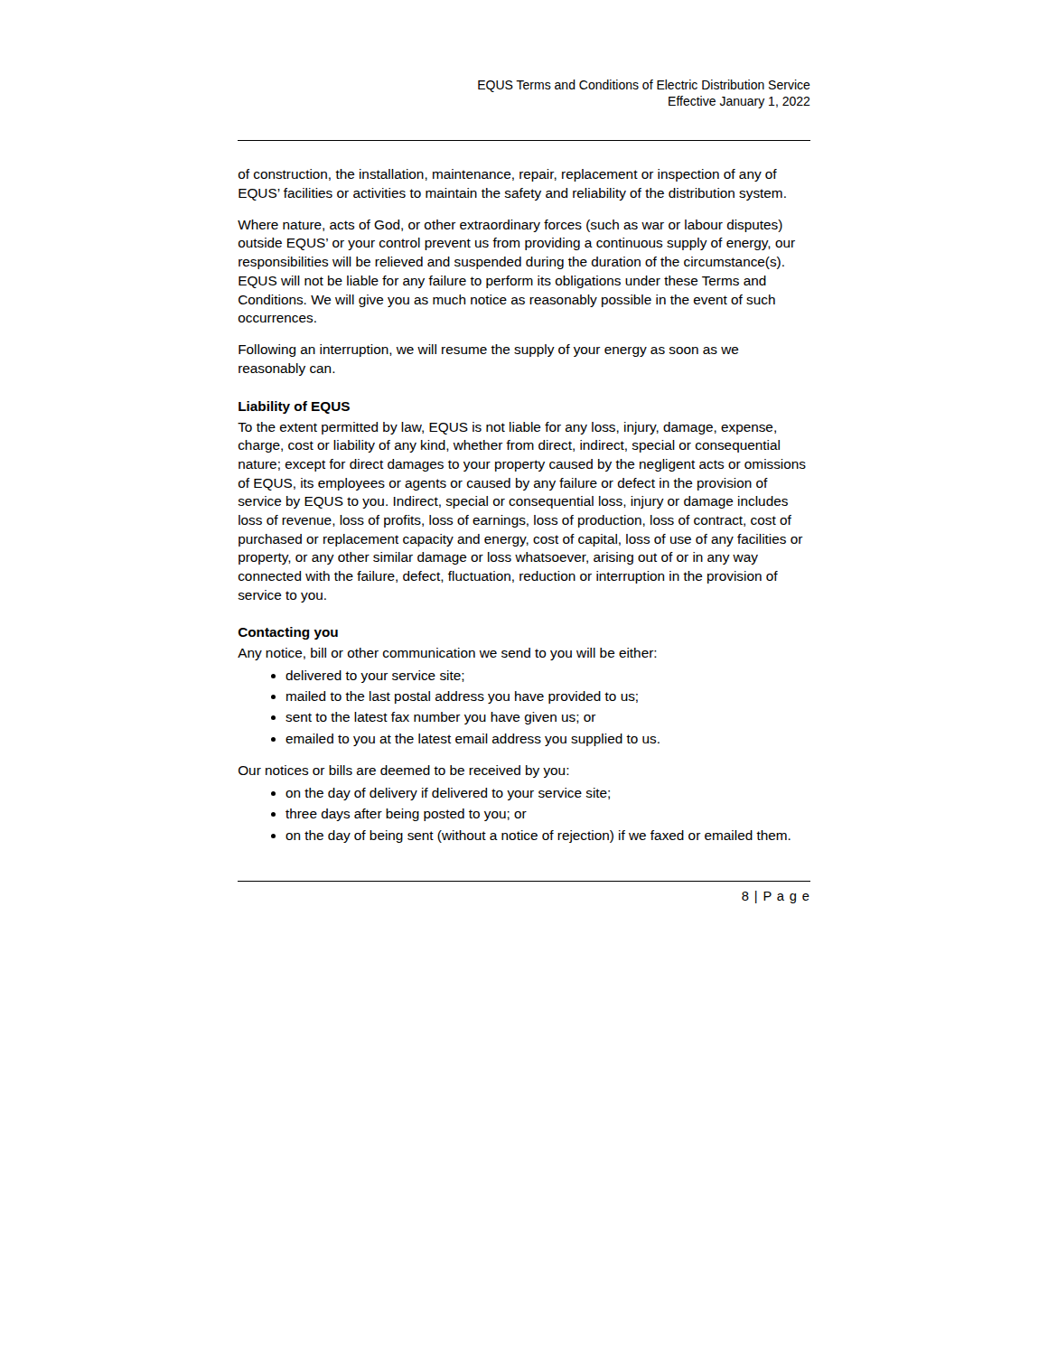EQUS Terms and Conditions of Electric Distribution Service Effective January 1, 2022
of construction, the installation, maintenance, repair, replacement or inspection of any of EQUS’ facilities or activities to maintain the safety and reliability of the distribution system.
Where nature, acts of God, or other extraordinary forces (such as war or labour disputes) outside EQUS’ or your control prevent us from providing a continuous supply of energy, our responsibilities will be relieved and suspended during the duration of the circumstance(s). EQUS will not be liable for any failure to perform its obligations under these Terms and Conditions. We will give you as much notice as reasonably possible in the event of such occurrences.
Following an interruption, we will resume the supply of your energy as soon as we reasonably can.
Liability of EQUS
To the extent permitted by law, EQUS is not liable for any loss, injury, damage, expense, charge, cost or liability of any kind, whether from direct, indirect, special or consequential nature; except for direct damages to your property caused by the negligent acts or omissions of EQUS, its employees or agents or caused by any failure or defect in the provision of service by EQUS to you. Indirect, special or consequential loss, injury or damage includes loss of revenue, loss of profits, loss of earnings, loss of production, loss of contract, cost of purchased or replacement capacity and energy, cost of capital, loss of use of any facilities or property, or any other similar damage or loss whatsoever, arising out of or in any way connected with the failure, defect, fluctuation, reduction or interruption in the provision of service to you.
Contacting you
Any notice, bill or other communication we send to you will be either:
delivered to your service site;
mailed to the last postal address you have provided to us;
sent to the latest fax number you have given us; or
emailed to you at the latest email address you supplied to us.
Our notices or bills are deemed to be received by you:
on the day of delivery if delivered to your service site;
three days after being posted to you; or
on the day of being sent (without a notice of rejection) if we faxed or emailed them.
8 | P a g e